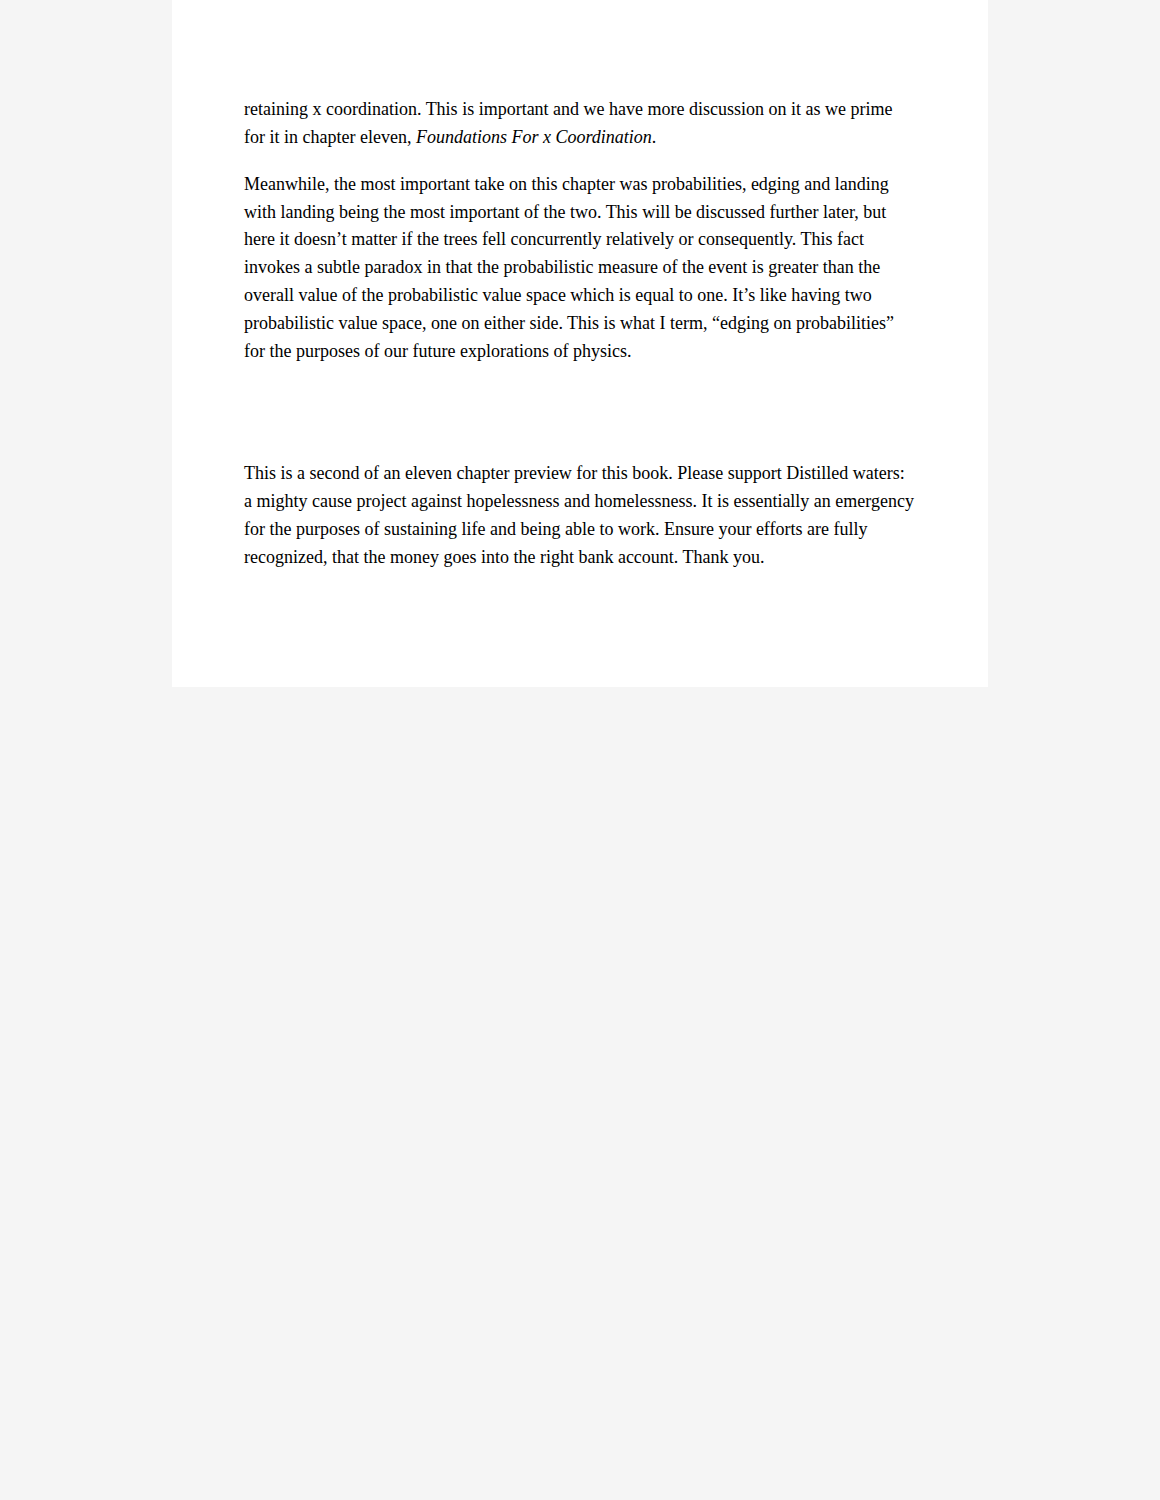retaining x coordination. This is important and we have more discussion on it as we prime for it in chapter eleven, Foundations For x Coordination.
Meanwhile, the most important take on this chapter was probabilities, edging and landing with landing being the most important of the two. This will be discussed further later, but here it doesn’t matter if the trees fell concurrently relatively or consequently. This fact invokes a subtle paradox in that the probabilistic measure of the event is greater than the overall value of the probabilistic value space which is equal to one. It’s like having two probabilistic value space, one on either side. This is what I term, “edging on probabilities” for the purposes of our future explorations of physics.
This is a second of an eleven chapter preview for this book. Please support Distilled waters: a mighty cause project against hopelessness and homelessness. It is essentially an emergency for the purposes of sustaining life and being able to work. Ensure your efforts are fully recognized, that the money goes into the right bank account. Thank you.